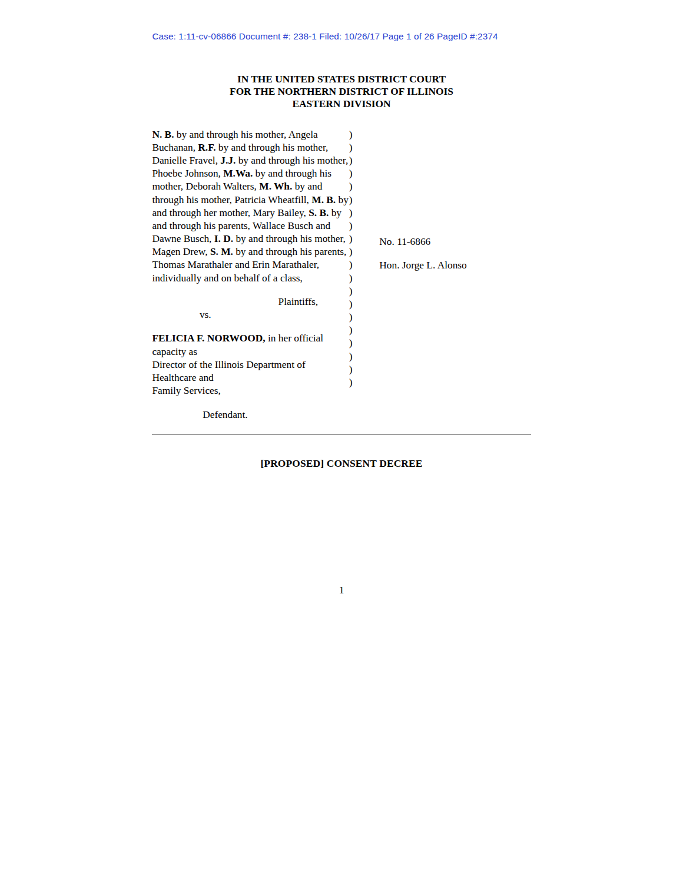Case: 1:11-cv-06866 Document #: 238-1 Filed: 10/26/17 Page 1 of 26 PageID #:2374
IN THE UNITED STATES DISTRICT COURT
FOR THE NORTHERN DISTRICT OF ILLINOIS
EASTERN DIVISION
| N. B. by and through his mother, Angela Buchanan, R.F. by and through his mother, Danielle Fravel, J.J. by and through his mother, Phoebe Johnson, M.Wa. by and through his mother, Deborah Walters, M. Wh. by and through his mother, Patricia Wheatfill, M. B. by and through her mother, Mary Bailey, S. B. by and through his parents, Wallace Busch and Dawne Busch, I. D. by and through his mother, Magen Drew, S. M. by and through his parents, Thomas Marathaler and Erin Marathaler, individually and on behalf of a class, Plaintiffs, vs. FELICIA F. NORWOOD, in her official capacity as Director of the Illinois Department of Healthcare and Family Services, Defendant. | ) ) ) ) ) ) ) ) ) ) ) ) ) ) ) ) ) ) ) ) | No. 11-6866 Hon. Jorge L. Alonso |
[PROPOSED] CONSENT DECREE
1